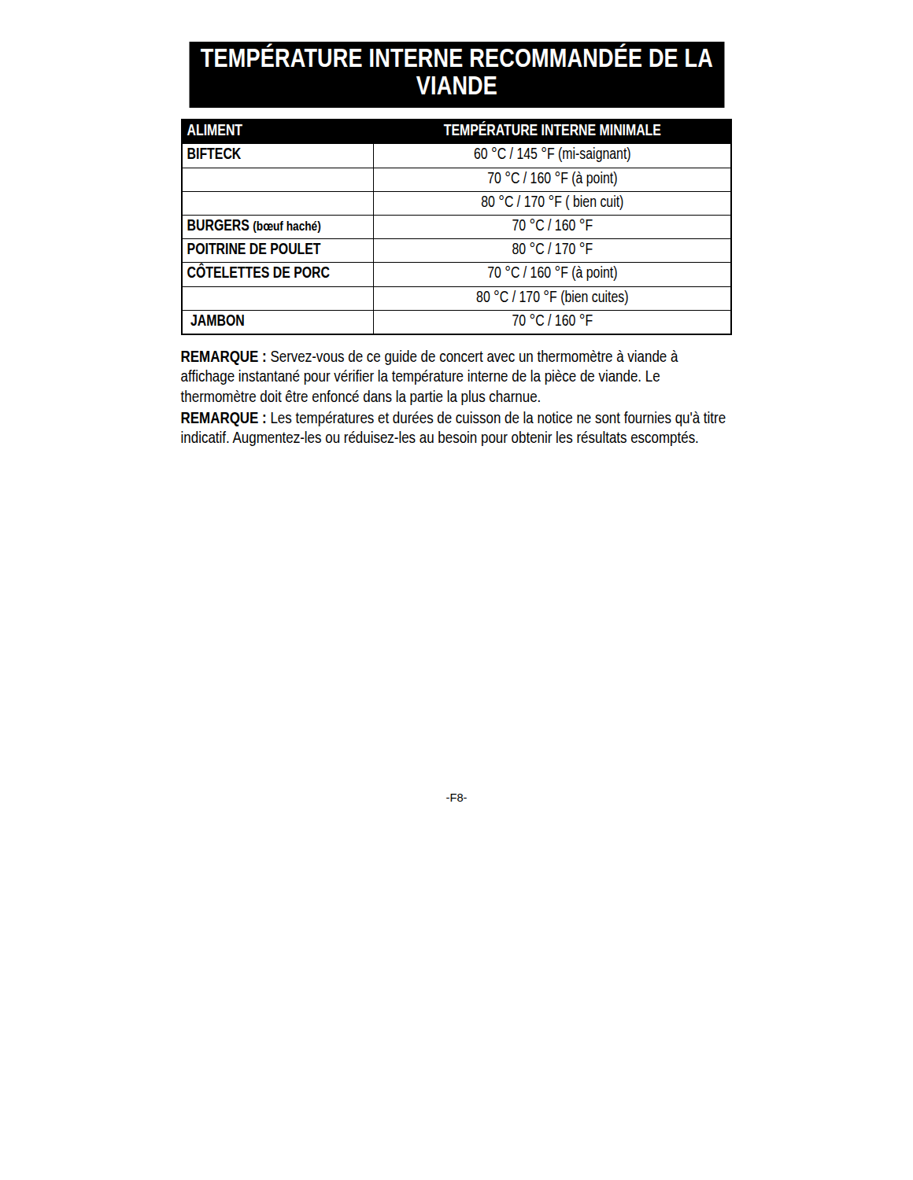TEMPÉRATURE INTERNE RECOMMANDÉE DE LA VIANDE
| ALIMENT | TEMPÉRATURE INTERNE MINIMALE |
| --- | --- |
| BIFTECK | 60 °C / 145 °F (mi-saignant) |
| | 70 °C / 160 °F (à point) |
| | 80 °C / 170 °F ( bien cuit) |
| BURGERS (bœuf haché) | 70 °C / 160 °F |
| POITRINE DE POULET | 80 °C / 170 °F |
| CÔTELETTES DE PORC | 70 °C / 160 °F (à point) |
| | 80 °C / 170 °F (bien cuites) |
| JAMBON | 70 °C / 160 °F |
REMARQUE : Servez-vous de ce guide de concert avec un thermomètre à viande à affichage instantané pour vérifier la température interne de la pièce de viande. Le thermomètre doit être enfoncé dans la partie la plus charnue.
REMARQUE : Les températures et durées de cuisson de la notice ne sont fournies qu'à titre indicatif. Augmentez-les ou réduisez-les au besoin pour obtenir les résultats escomptés.
-F8-